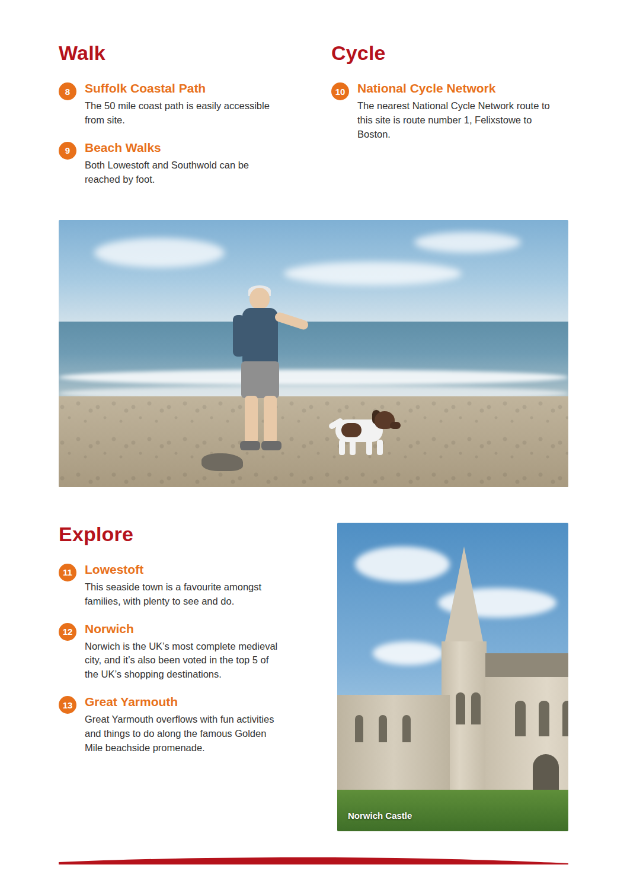Walk
8
Suffolk Coastal Path
The 50 mile coast path is easily accessible from site.
9
Beach Walks
Both Lowestoft and Southwold can be reached by foot.
Cycle
10
National Cycle Network
The nearest National Cycle Network route to this site is route number 1, Felixstowe to Boston.
Explore
11
Lowestoft
This seaside town is a favourite amongst families, with plenty to see and do.
12
Norwich
Norwich is the UK’s most complete medieval city, and it’s also been voted in the top 5 of the UK’s shopping destinations.
13
Great Yarmouth
Great Yarmouth overflows with fun activities and things to do along the famous Golden Mile beachside promenade.
Norwich Castle